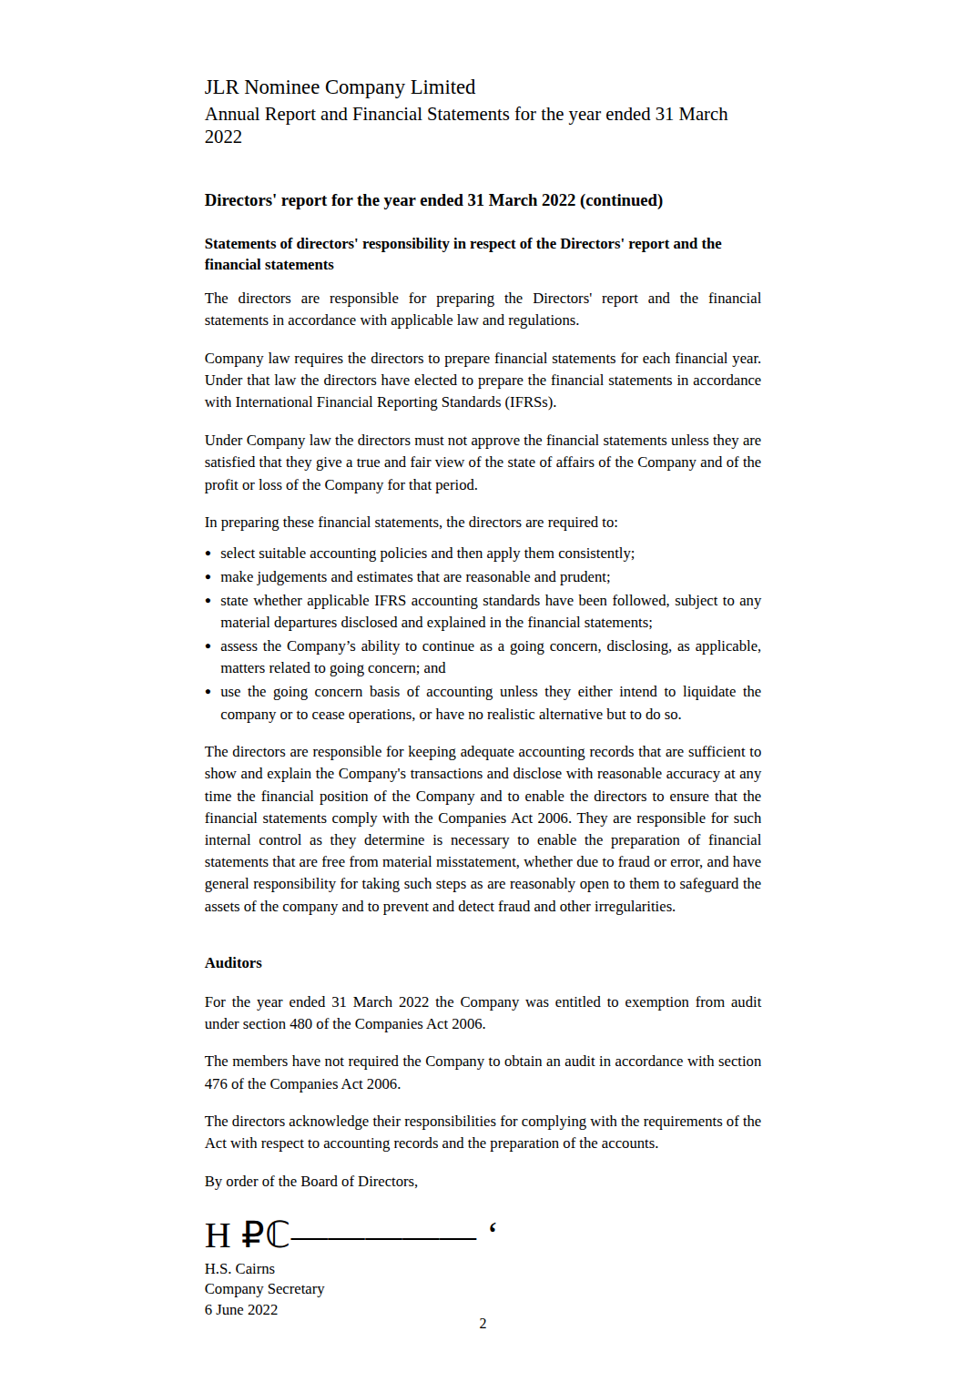JLR Nominee Company Limited
Annual Report and Financial Statements for the year ended 31 March 2022
Directors' report for the year ended 31 March 2022 (continued)
Statements of directors' responsibility in respect of the Directors' report and the financial statements
The directors are responsible for preparing the Directors' report and the financial statements in accordance with applicable law and regulations.
Company law requires the directors to prepare financial statements for each financial year. Under that law the directors have elected to prepare the financial statements in accordance with International Financial Reporting Standards (IFRSs).
Under Company law the directors must not approve the financial statements unless they are satisfied that they give a true and fair view of the state of affairs of the Company and of the profit or loss of the Company for that period.
In preparing these financial statements, the directors are required to:
select suitable accounting policies and then apply them consistently;
make judgements and estimates that are reasonable and prudent;
state whether applicable IFRS accounting standards have been followed, subject to any material departures disclosed and explained in the financial statements;
assess the Company’s ability to continue as a going concern, disclosing, as applicable, matters related to going concern; and
use the going concern basis of accounting unless they either intend to liquidate the company or to cease operations, or have no realistic alternative but to do so.
The directors are responsible for keeping adequate accounting records that are sufficient to show and explain the Company's transactions and disclose with reasonable accuracy at any time the financial position of the Company and to enable the directors to ensure that the financial statements comply with the Companies Act 2006. They are responsible for such internal control as they determine is necessary to enable the preparation of financial statements that are free from material misstatement, whether due to fraud or error, and have general responsibility for taking such steps as are reasonably open to them to safeguard the assets of the company and to prevent and detect fraud and other irregularities.
Auditors
For the year ended 31 March 2022 the Company was entitled to exemption from audit under section 480 of the Companies Act 2006.
The members have not required the Company to obtain an audit in accordance with section 476 of the Companies Act 2006.
The directors acknowledge their responsibilities for complying with the requirements of the Act with respect to accounting records and the preparation of the accounts.
By order of the Board of Directors,
H ₽ℂ————— ‘
H.S. Cairns
Company Secretary
6 June 2022
2